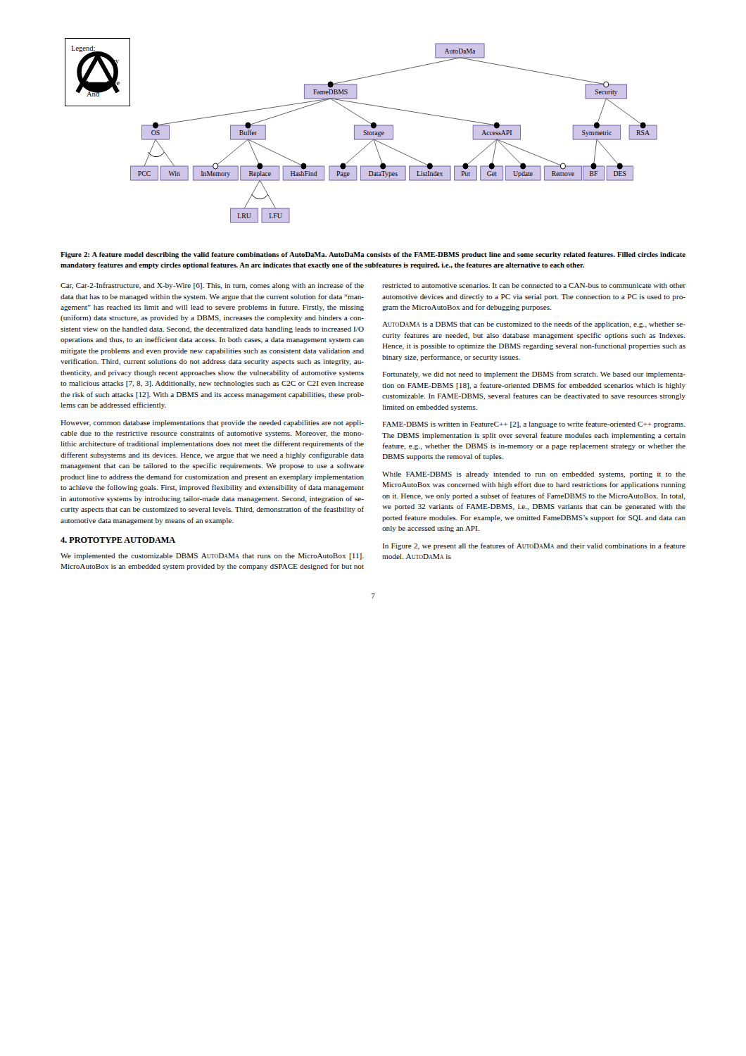Legend:
| | Mandatory |
| | Optional |
| | Alternative |
| | And |
AutoDaMa FameDBMS Security OS Buffer Storage AccessAPI Symmetric RSA PCC Win InMemory Replace HashFind Page DataTypes ListIndex Put Get Update Remove BF DES LRU LFU
Figure 2: A feature model describing the valid feature combinations of AutoDaMa. AutoDaMa consists of the FAME-DBMS product line and some security related features. Filled circles indicate mandatory features and empty circles optional features. An arc indicates that exactly one of the subfeatures is required, i.e., the features are alternative to each other.
Car, Car-2-Infrastructure, and X-by-Wire [6]. This, in turn, comes along with an increase of the data that has to be managed within the system. We argue that the current solution for data “management” has reached its limit and will lead to severe problems in future. Firstly, the missing (uniform) data structure, as provided by a DBMS, increases the complexity and hinders a consistent view on the handled data. Second, the decentralized data handling leads to increased I/O operations and thus, to an inefficient data access. In both cases, a data management system can mitigate the problems and even provide new capabilities such as consistent data validation and verification. Third, current solutions do not address data security aspects such as integrity, authenticity, and privacy though recent approaches show the vulnerability of automotive systems to malicious attacks [7, 8, 3]. Additionally, new technologies such as C2C or C2I even increase the risk of such attacks [12]. With a DBMS and its access management capabilities, these problems can be addressed efficiently.
However, common database implementations that provide the needed capabilities are not applicable due to the restrictive resource constraints of automotive systems. Moreover, the monolithic architecture of traditional implementations does not meet the different requirements of the different subsystems and its devices. Hence, we argue that we need a highly configurable data management that can be tailored to the specific requirements. We propose to use a software product line to address the demand for customization and present an exemplary implementation to achieve the following goals. First, improved flexibility and extensibility of data management in automotive systems by introducing tailor-made data management. Second, integration of security aspects that can be customized to several levels. Third, demonstration of the feasibility of automotive data management by means of an example.
4. PROTOTYPE AUTODAMA
We implemented the customizable DBMS AutoDaMa that runs on the MicroAutoBox [11]. MicroAutoBox is an embedded system provided by the company dSPACE designed for but not restricted to automotive scenarios. It can be connected to a CAN-bus to communicate with other automotive devices and directly to a PC via serial port. The connection to a PC is used to program the MicroAutoBox and for debugging purposes.
AutoDaMa is a DBMS that can be customized to the needs of the application, e.g., whether security features are needed, but also database management specific options such as Indexes. Hence, it is possible to optimize the DBMS regarding several non-functional properties such as binary size, performance, or security issues.
Fortunately, we did not need to implement the DBMS from scratch. We based our implementation on FAME-DBMS [18], a feature-oriented DBMS for embedded scenarios which is highly customizable. In FAME-DBMS, several features can be deactivated to save resources strongly limited on embedded systems.
FAME-DBMS is written in FeatureC++ [2], a language to write feature-oriented C++ programs. The DBMS implementation is split over several feature modules each implementing a certain feature, e.g., whether the DBMS is in-memory or a page replacement strategy or whether the DBMS supports the removal of tuples.
While FAME-DBMS is already intended to run on embedded systems, porting it to the MicroAutoBox was concerned with high effort due to hard restrictions for applications running on it. Hence, we only ported a subset of features of FameDBMS to the MicroAutoBox. In total, we ported 32 variants of FAME-DBMS, i.e., DBMS variants that can be generated with the ported feature modules. For example, we omitted FameDBMS’s support for SQL and data can only be accessed using an API.
In Figure 2, we present all the features of AutoDaMa and their valid combinations in a feature model. AutoDaMa is
7